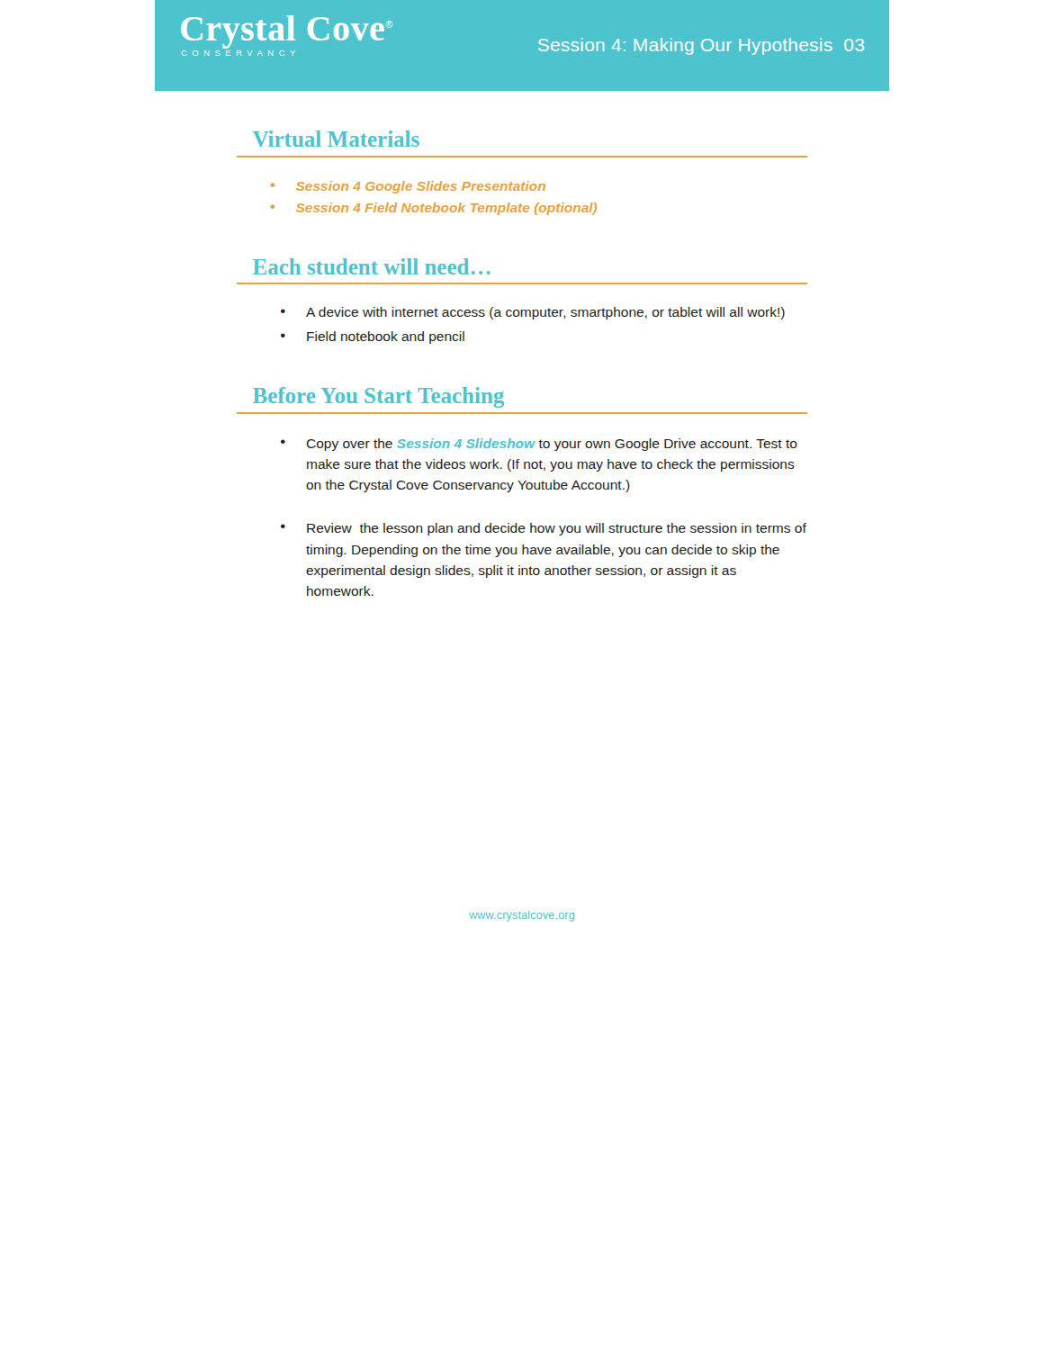Crystal Cove®
CONSERVANCY
Session 4: Making Our Hypothesis 03
Virtual Materials
Session 4 Google Slides Presentation
Session 4 Field Notebook Template (optional)
Each student will need…
A device with internet access (a computer, smartphone, or tablet will all work!)
Field notebook and pencil
Before You Start Teaching
Copy over the Session 4 Slideshow to your own Google Drive account. Test to make sure that the videos work. (If not, you may have to check the permissions on the Crystal Cove Conservancy Youtube Account.)
Review the lesson plan and decide how you will structure the session in terms of timing. Depending on the time you have available, you can decide to skip the experimental design slides, split it into another session, or assign it as homework.
www.crystalcove.org